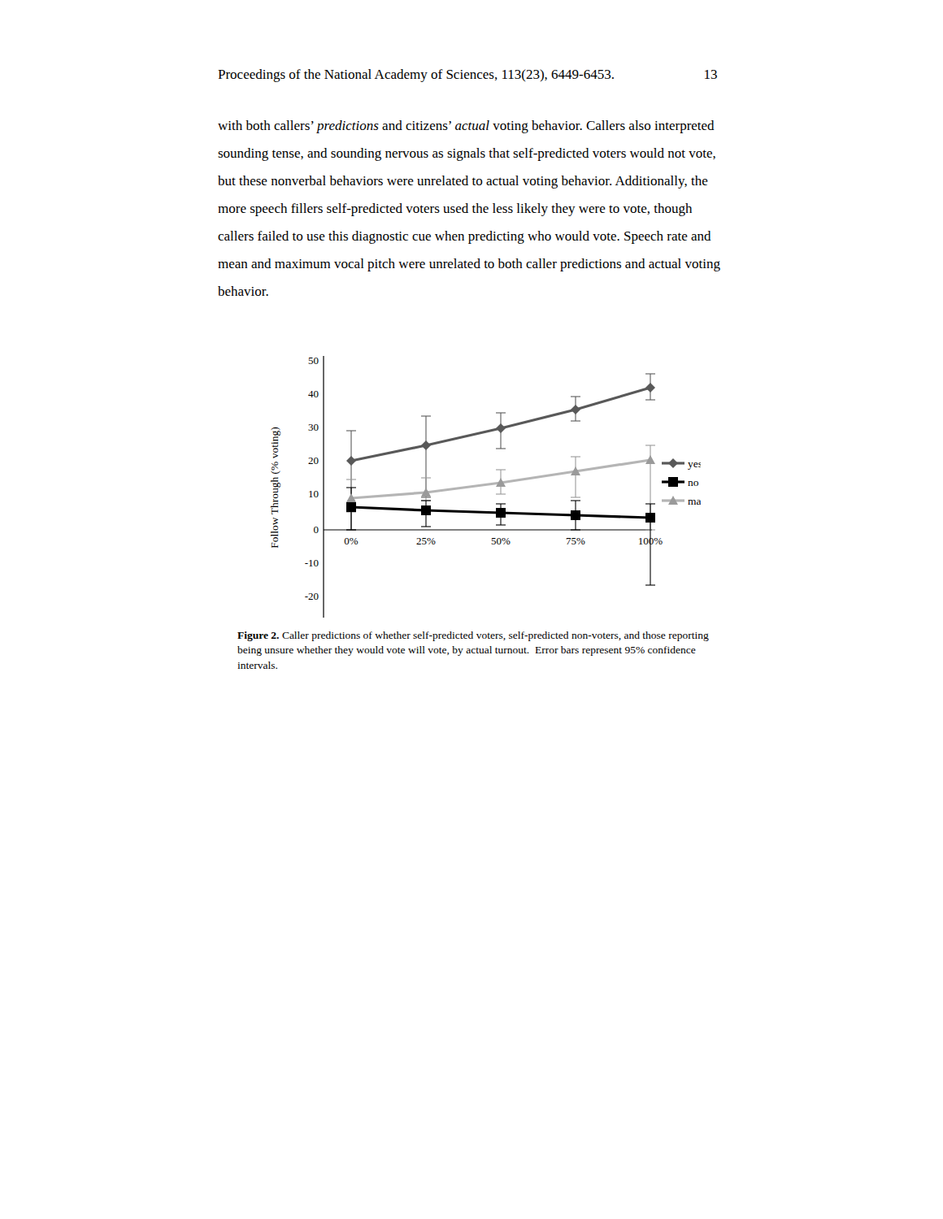Proceedings of the National Academy of Sciences, 113(23), 6449-6453. 13
with both callers’ predictions and citizens’ actual voting behavior. Callers also interpreted sounding tense, and sounding nervous as signals that self-predicted voters would not vote, but these nonverbal behaviors were unrelated to actual voting behavior. Additionally, the more speech fillers self-predicted voters used the less likely they were to vote, though callers failed to use this diagnostic cue when predicting who would vote. Speech rate and mean and maximum vocal pitch were unrelated to both caller predictions and actual voting behavior.
50 40 30 20 10 0 -10 -20 Follow Through (% voting) 0% 25% 50% 75% 100% yes no maybe
Figure 2. Caller predictions of whether self-predicted voters, self-predicted non-voters, and those reporting being unsure whether they would vote will vote, by actual turnout. Error bars represent 95% confidence intervals.